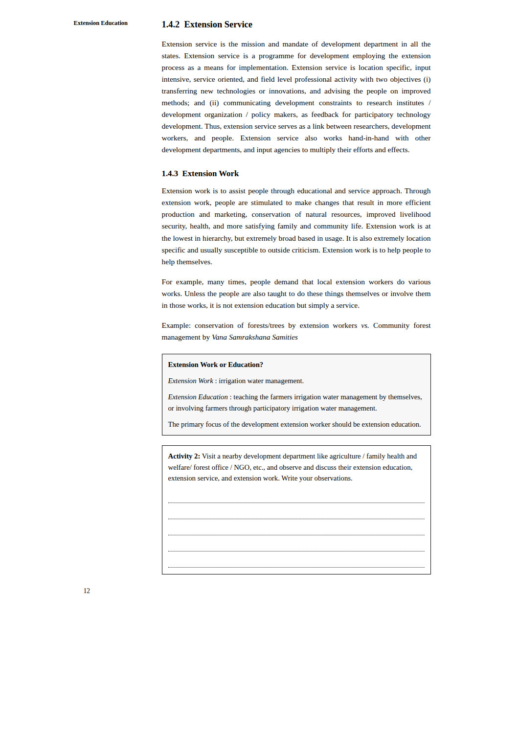Extension Education
1.4.2 Extension Service
Extension service is the mission and mandate of development department in all the states. Extension service is a programme for development employing the extension process as a means for implementation. Extension service is location specific, input intensive, service oriented, and field level professional activity with two objectives (i) transferring new technologies or innovations, and advising the people on improved methods; and (ii) communicating development constraints to research institutes / development organization / policy makers, as feedback for participatory technology development. Thus, extension service serves as a link between researchers, development workers, and people. Extension service also works hand-in-hand with other development departments, and input agencies to multiply their efforts and effects.
1.4.3 Extension Work
Extension work is to assist people through educational and service approach. Through extension work, people are stimulated to make changes that result in more efficient production and marketing, conservation of natural resources, improved livelihood security, health, and more satisfying family and community life. Extension work is at the lowest in hierarchy, but extremely broad based in usage. It is also extremely location specific and usually susceptible to outside criticism. Extension work is to help people to help themselves.
For example, many times, people demand that local extension workers do various works. Unless the people are also taught to do these things themselves or involve them in those works, it is not extension education but simply a service.
Example: conservation of forests/trees by extension workers vs. Community forest management by Vana Samrakshana Samities
Extension Work or Education?
Extension Work : irrigation water management.
Extension Education : teaching the farmers irrigation water management by themselves, or involving farmers through participatory irrigation water management.
The primary focus of the development extension worker should be extension education.
Activity 2: Visit a nearby development department like agriculture / family health and welfare/ forest office / NGO, etc., and observe and discuss their extension education, extension service, and extension work. Write your observations.
12